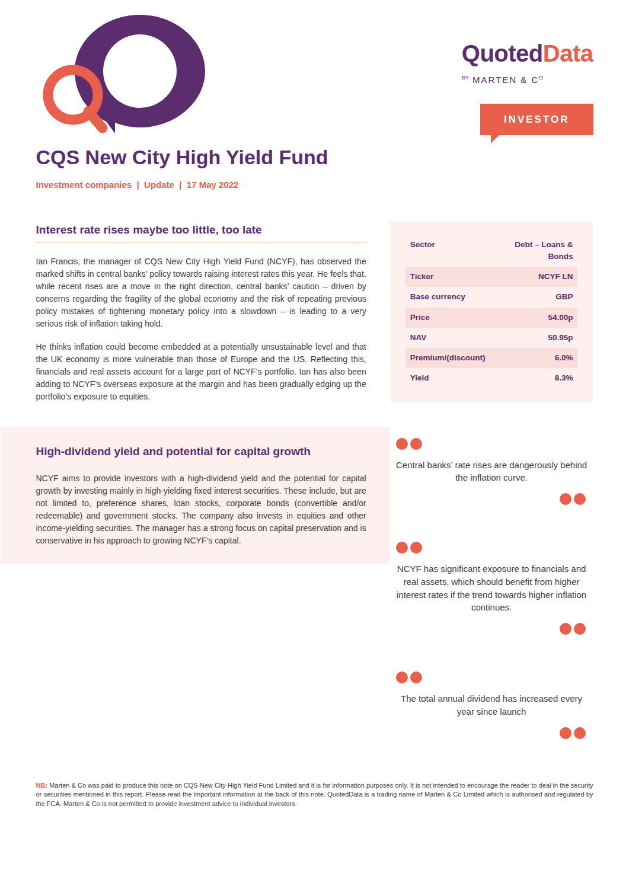Quoted Data
BY MARTEN & CO
INVESTOR
CQS New City High Yield Fund
Investment companies | Update | 17 May 2022
Interest rate rises maybe too little, too late
Ian Francis, the manager of CQS New City High Yield Fund (NCYF), has observed the marked shifts in central banks’ policy towards raising interest rates this year. He feels that, while recent rises are a move in the right direction, central banks’ caution – driven by concerns regarding the fragility of the global economy and the risk of repeating previous policy mistakes of tightening monetary policy into a slowdown – is leading to a very serious risk of inflation taking hold.
He thinks inflation could become embedded at a potentially unsustainable level and that the UK economy is more vulnerable than those of Europe and the US. Reflecting this, financials and real assets account for a large part of NCYF’s portfolio. Ian has also been adding to NCYF’s overseas exposure at the margin and has been gradually edging up the portfolio’s exposure to equities.
High-dividend yield and potential for capital growth
NCYF aims to provide investors with a high-dividend yield and the potential for capital growth by investing mainly in high-yielding fixed interest securities. These include, but are not limited to, preference shares, loan stocks, corporate bonds (convertible and/or redeemable) and government stocks. The company also invests in equities and other income-yielding securities. The manager has a strong focus on capital preservation and is conservative in his approach to growing NCYF’s capital.
| Sector | Debt – Loans & Bonds |
| Ticker | NCYF LN |
| Base currency | GBP |
| Price | 54.00p |
| NAV | 50.95p |
| Premium/(discount) | 6.0% |
| Yield | 8.3% |
Central banks’ rate rises are dangerously behind the inflation curve.
NCYF has significant exposure to financials and real assets, which should benefit from higher interest rates if the trend towards higher inflation continues.
The total annual dividend has increased every year since launch
NB: Marten & Co was paid to produce this note on CQS New City High Yield Fund Limited and it is for information purposes only. It is not intended to encourage the reader to deal in the security or securities mentioned in this report. Please read the important information at the back of this note. QuotedData is a trading name of Marten & Co Limited which is authorised and regulated by the FCA. Marten & Co is not permitted to provide investment advice to individual investors.